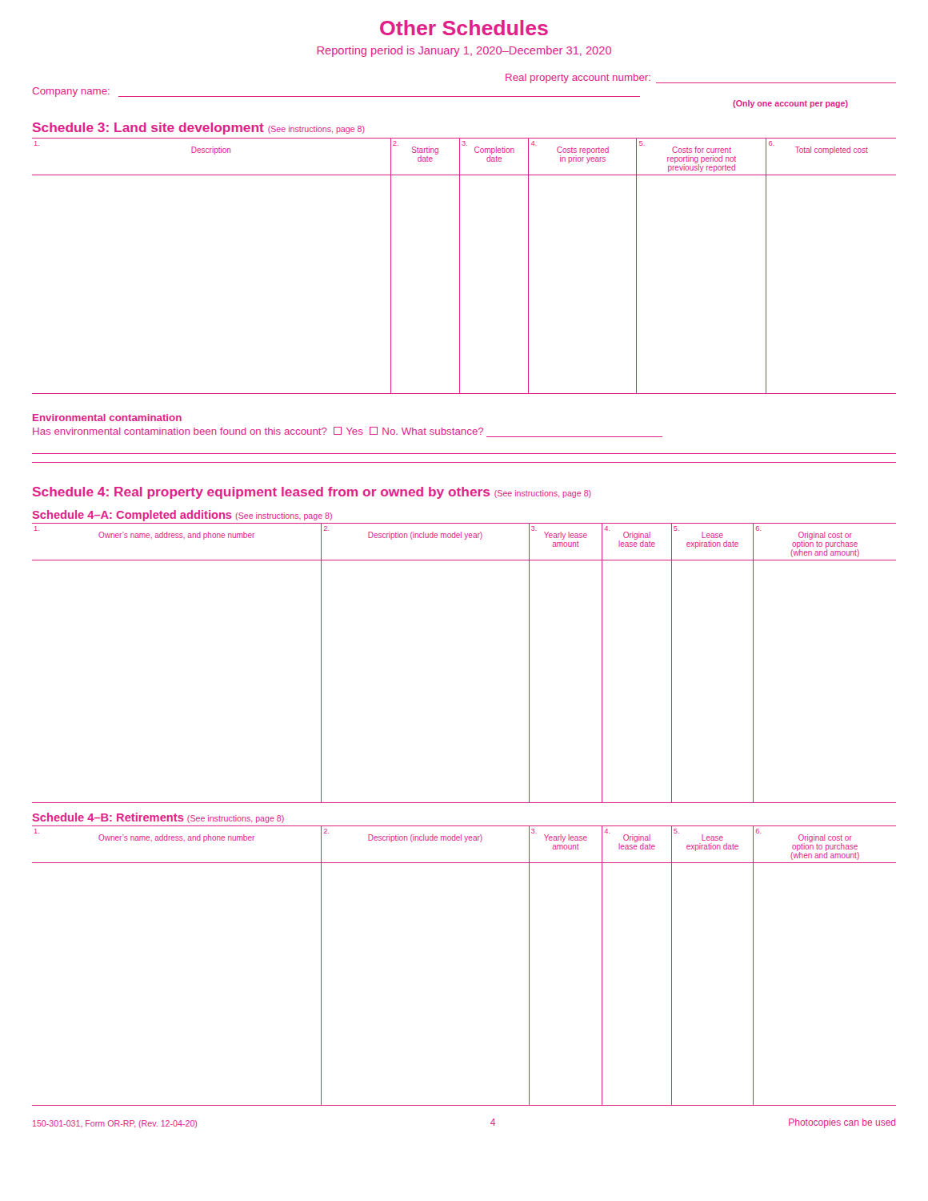Other Schedules
Reporting period is January 1, 2020–December 31, 2020
Real property account number:
Company name:
(Only one account per page)
Schedule 3: Land site development (See instructions, page 8)
| 1. Description | 2. Starting date | 3. Completion date | 4. Costs reported in prior years | 5. Costs for current reporting period not previously reported | 6. Total completed cost |
| --- | --- | --- | --- | --- | --- |
Environmental contamination
Has environmental contamination been found on this account? Yes No. What substance?
Schedule 4: Real property equipment leased from or owned by others (See instructions, page 8)
Schedule 4–A: Completed additions (See instructions, page 8)
| 1. Owner’s name, address, and phone number | 2. Description (include model year) | 3. Yearly lease amount | 4. Original lease date | 5. Lease expiration date | 6. Original cost or option to purchase (when and amount) |
| --- | --- | --- | --- | --- | --- |
Schedule 4–B: Retirements (See instructions, page 8)
| 1. Owner’s name, address, and phone number | 2. Description (include model year) | 3. Yearly lease amount | 4. Original lease date | 5. Lease expiration date | 6. Original cost or option to purchase (when and amount) |
| --- | --- | --- | --- | --- | --- |
150-301-031, Form OR-RP, (Rev. 12-04-20) 4 Photocopies can be used